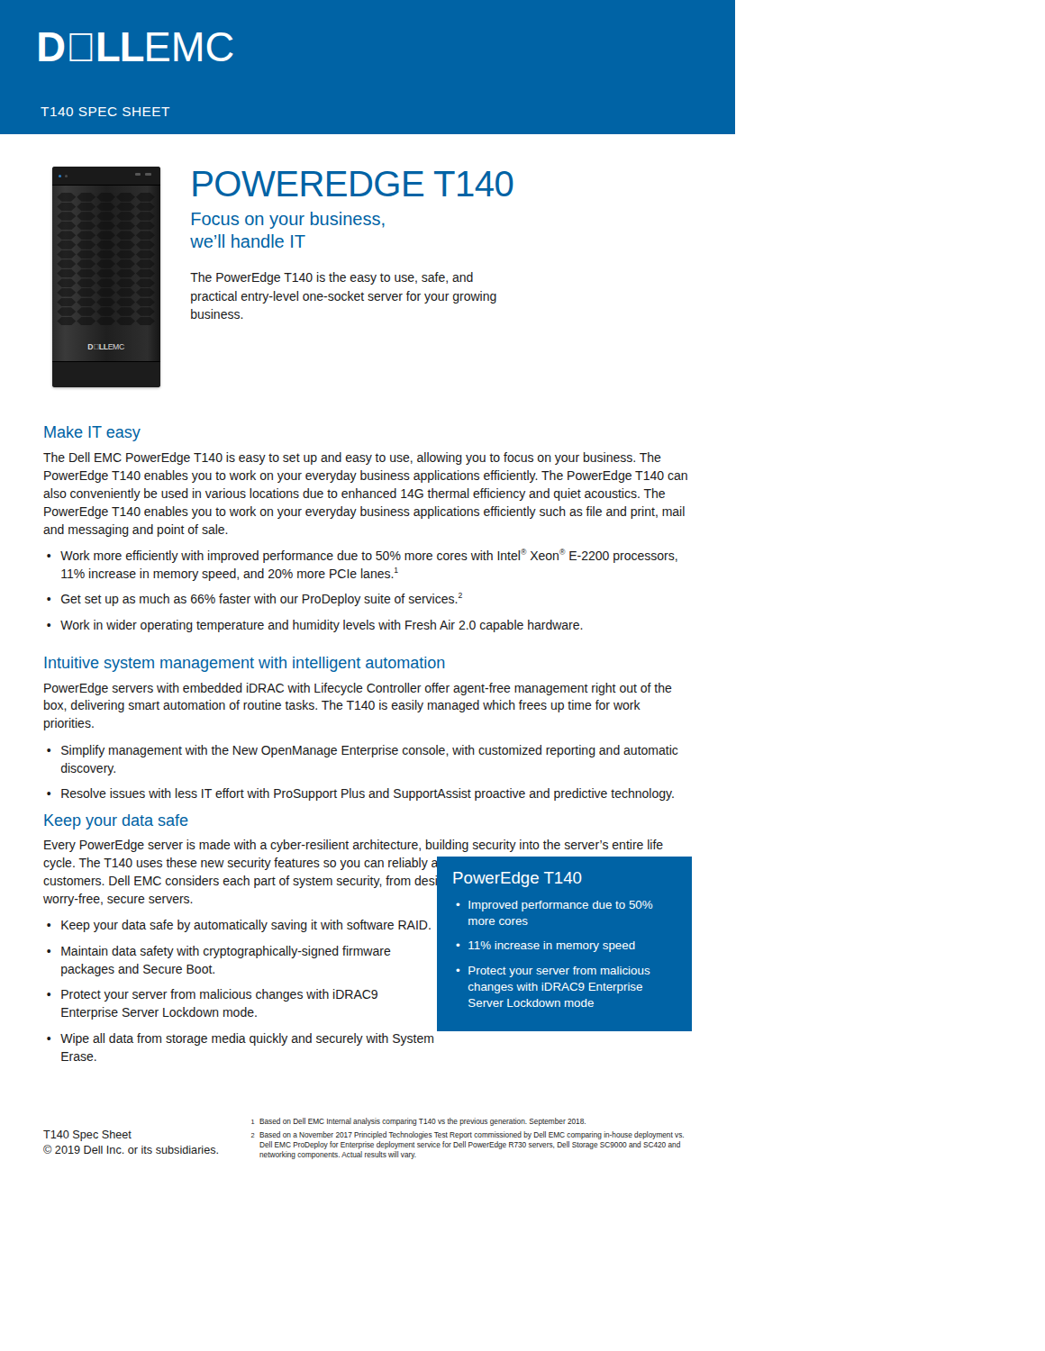D⃠LL EMC
T140 SPEC SHEET
D⃠LL EMC
POWEREDGE T140
Focus on your business,
we’ll handle IT
The PowerEdge T140 is the easy to use, safe, and practical entry-level one-socket server for your growing business.
Make IT easy
The Dell EMC PowerEdge T140 is easy to set up and easy to use, allowing you to focus on your business. The PowerEdge T140 enables you to work on your everyday business applications efficiently. The PowerEdge T140 can also conveniently be used in various locations due to enhanced 14G thermal efficiency and quiet acoustics. The PowerEdge T140 enables you to work on your everyday business applications efficiently such as file and print, mail and messaging and point of sale.
Work more efficiently with improved performance due to 50% more cores with Intel® Xeon® E-2200 processors, 11% increase in memory speed, and 20% more PCIe lanes.1
Get set up as much as 66% faster with our ProDeploy suite of services.2
Work in wider operating temperature and humidity levels with Fresh Air 2.0 capable hardware.
Intuitive system management with intelligent automation
PowerEdge servers with embedded iDRAC with Lifecycle Controller offer agent-free management right out of the box, delivering smart automation of routine tasks. The T140 is easily managed which frees up time for work priorities.
Simplify management with the New OpenManage Enterprise console, with customized reporting and automatic discovery.
Resolve issues with less IT effort with ProSupport Plus and SupportAssist proactive and predictive technology.
Keep your data safe
Every PowerEdge server is made with a cyber-resilient architecture, building security into the server’s entire life cycle. The T140 uses these new security features so you can reliably and securely deliver the right data to your customers. Dell EMC considers each part of system security, from design to end-of-life, to ensure trust and deliver worry-free, secure servers.
PowerEdge T140
Improved performance due to 50% more cores
11% increase in memory speed
Protect your server from malicious changes with iDRAC9 Enterprise Server Lockdown mode
Keep your data safe by automatically saving it with software RAID.
Maintain data safety with cryptographically-signed firmware packages and Secure Boot.
Protect your server from malicious changes with iDRAC9 Enterprise Server Lockdown mode.
Wipe all data from storage media quickly and securely with System Erase.
T140 Spec Sheet
© 2019 Dell Inc. or its subsidiaries.
1
Based on Dell EMC Internal analysis comparing T140 vs the previous generation. September 2018.
2
Based on a November 2017 Principled Technologies Test Report commissioned by Dell EMC comparing in-house deployment vs. Dell EMC ProDeploy for Enterprise deployment service for Dell PowerEdge R730 servers, Dell Storage SC9000 and SC420 and networking components. Actual results will vary.